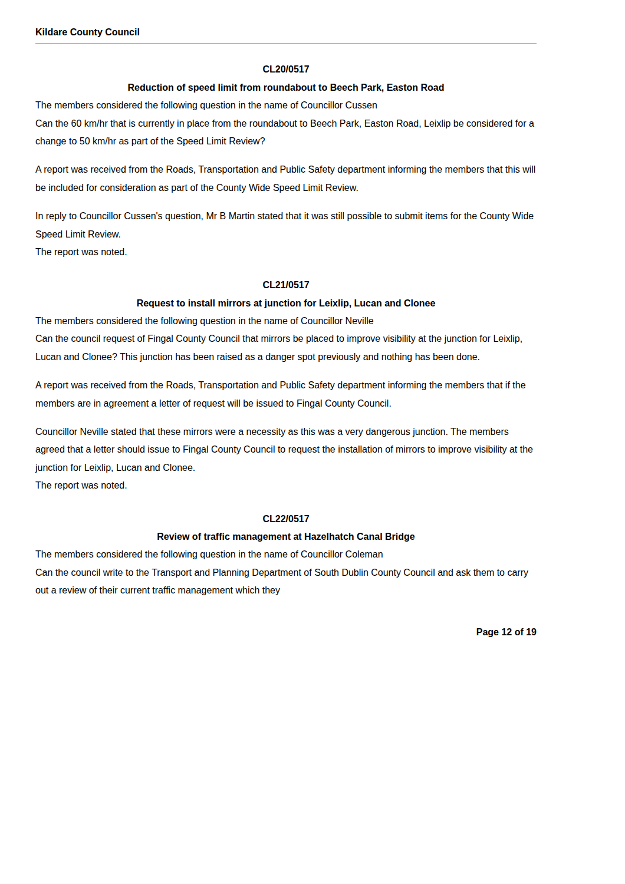Kildare County Council
CL20/0517
Reduction of speed limit from roundabout to Beech Park, Easton Road
The members considered the following question in the name of Councillor Cussen
Can the 60 km/hr that is currently in place from the roundabout to Beech Park, Easton Road, Leixlip be considered for a change to 50 km/hr as part of the Speed Limit Review?
A report was received from the Roads, Transportation and Public Safety department informing the members that this will be included for consideration as part of the County Wide Speed Limit Review.
In reply to Councillor Cussen's question, Mr B Martin stated that it was still possible to submit items for the County Wide Speed Limit Review.
The report was noted.
CL21/0517
Request to install mirrors at junction for Leixlip, Lucan and Clonee
The members considered the following question in the name of Councillor Neville
Can the council request of Fingal County Council that mirrors be placed to improve visibility at the junction for Leixlip, Lucan and Clonee? This junction has been raised as a danger spot previously and nothing has been done.
A report was received from the Roads, Transportation and Public Safety department informing the members that if the members are in agreement a letter of request will be issued to Fingal County Council.
Councillor Neville stated that these mirrors were a necessity as this was a very dangerous junction. The members agreed that a letter should issue to Fingal County Council to request the installation of mirrors to improve visibility at the junction for Leixlip, Lucan and Clonee.
The report was noted.
CL22/0517
Review of traffic management at Hazelhatch Canal Bridge
The members considered the following question in the name of Councillor Coleman
Can the council write to the Transport and Planning Department of South Dublin County Council and ask them to carry out a review of their current traffic management which they
Page 12 of 19